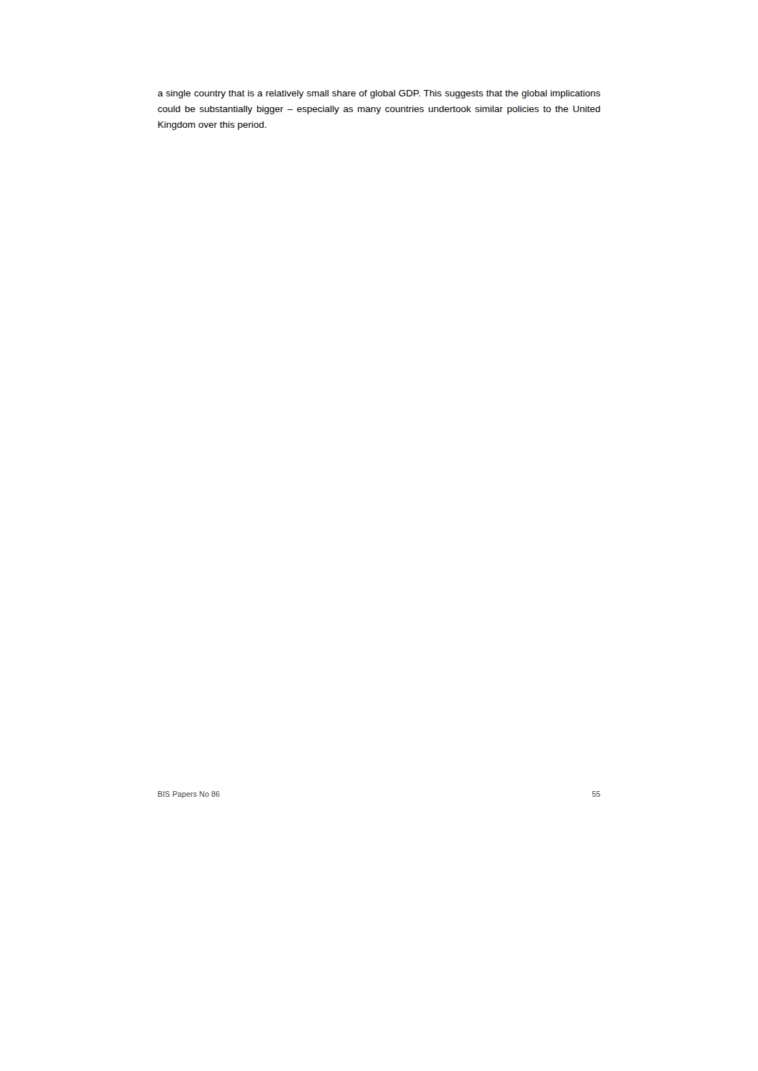a single country that is a relatively small share of global GDP. This suggests that the global implications could be substantially bigger – especially as many countries undertook similar policies to the United Kingdom over this period.
BIS Papers No 86 55